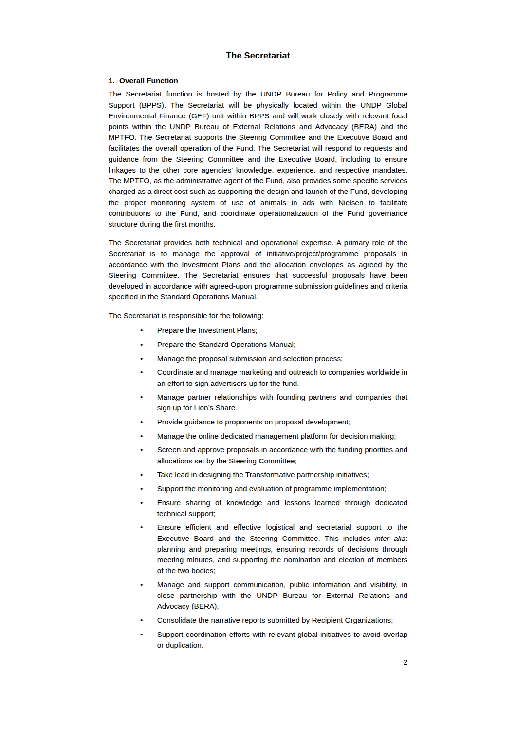The Secretariat
1. Overall Function
The Secretariat function is hosted by the UNDP Bureau for Policy and Programme Support (BPPS). The Secretariat will be physically located within the UNDP Global Environmental Finance (GEF) unit within BPPS and will work closely with relevant focal points within the UNDP Bureau of External Relations and Advocacy (BERA) and the MPTFO. The Secretariat supports the Steering Committee and the Executive Board and facilitates the overall operation of the Fund. The Secretariat will respond to requests and guidance from the Steering Committee and the Executive Board, including to ensure linkages to the other core agencies’ knowledge, experience, and respective mandates. The MPTFO, as the administrative agent of the Fund, also provides some specific services charged as a direct cost such as supporting the design and launch of the Fund, developing the proper monitoring system of use of animals in ads with Nielsen to facilitate contributions to the Fund, and coordinate operationalization of the Fund governance structure during the first months.
The Secretariat provides both technical and operational expertise. A primary role of the Secretariat is to manage the approval of initiative/project/programme proposals in accordance with the Investment Plans and the allocation envelopes as agreed by the Steering Committee. The Secretariat ensures that successful proposals have been developed in accordance with agreed-upon programme submission guidelines and criteria specified in the Standard Operations Manual.
The Secretariat is responsible for the following:
Prepare the Investment Plans;
Prepare the Standard Operations Manual;
Manage the proposal submission and selection process;
Coordinate and manage marketing and outreach to companies worldwide in an effort to sign advertisers up for the fund.
Manage partner relationships with founding partners and companies that sign up for Lion’s Share
Provide guidance to proponents on proposal development;
Manage the online dedicated management platform for decision making;
Screen and approve proposals in accordance with the funding priorities and allocations set by the Steering Committee;
Take lead in designing the Transformative partnership initiatives;
Support the monitoring and evaluation of programme implementation;
Ensure sharing of knowledge and lessons learned through dedicated technical support;
Ensure efficient and effective logistical and secretarial support to the Executive Board and the Steering Committee. This includes inter alia: planning and preparing meetings, ensuring records of decisions through meeting minutes, and supporting the nomination and election of members of the two bodies;
Manage and support communication, public information and visibility, in close partnership with the UNDP Bureau for External Relations and Advocacy (BERA);
Consolidate the narrative reports submitted by Recipient Organizations;
Support coordination efforts with relevant global initiatives to avoid overlap or duplication.
2